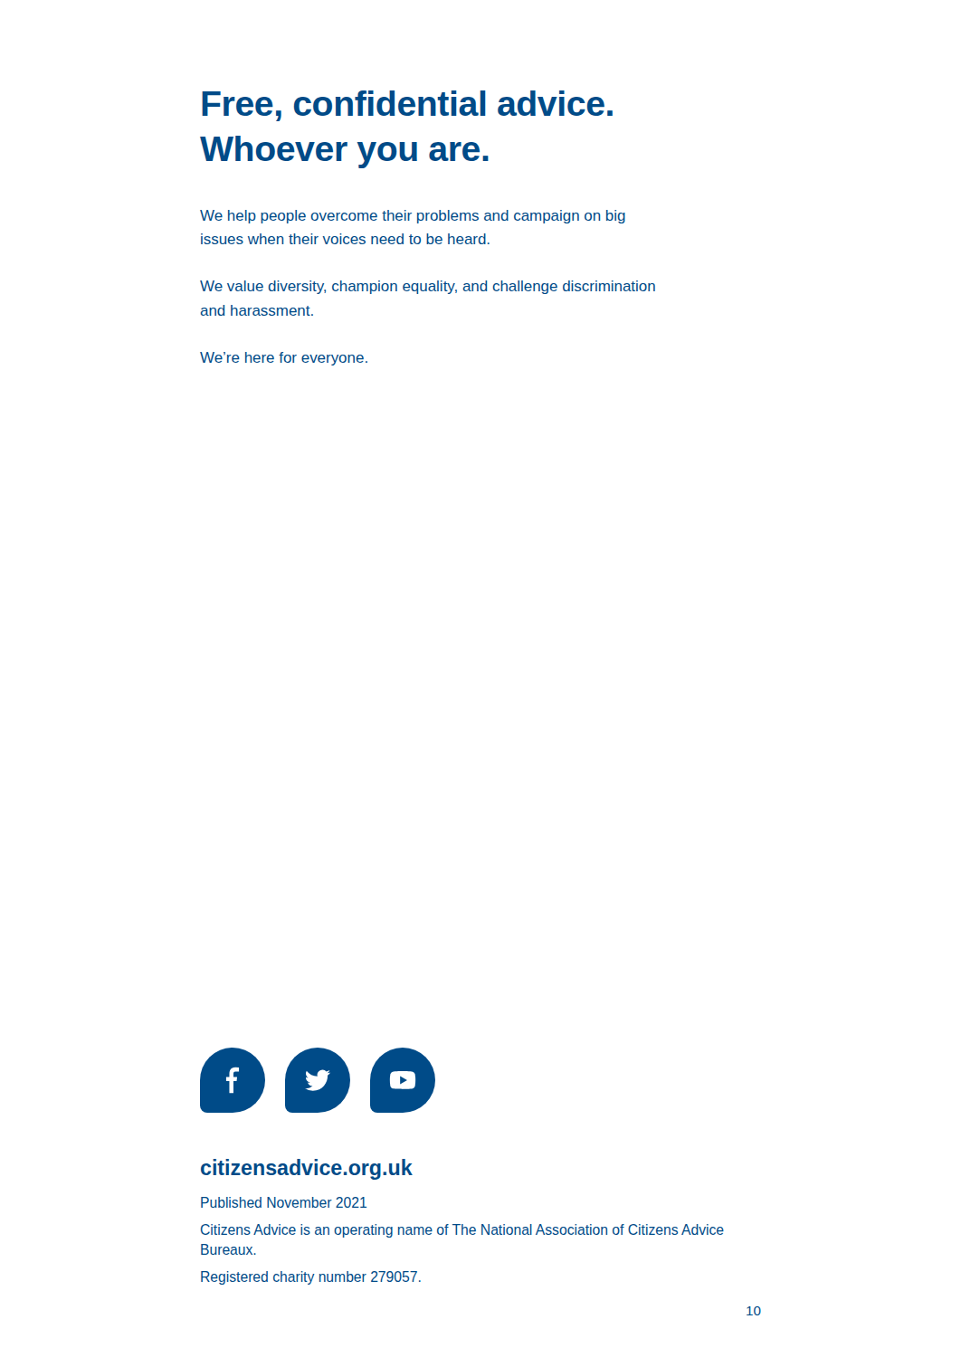Free, confidential advice. Whoever you are.
We help people overcome their problems and campaign on big issues when their voices need to be heard.
We value diversity, champion equality, and challenge discrimination and harassment.
We’re here for everyone.
Facebook
Twitter
YouTube
citizensadvice.org.uk
Published November 2021
Citizens Advice is an operating name of The National Association of Citizens Advice Bureaux.
Registered charity number 279057.
10